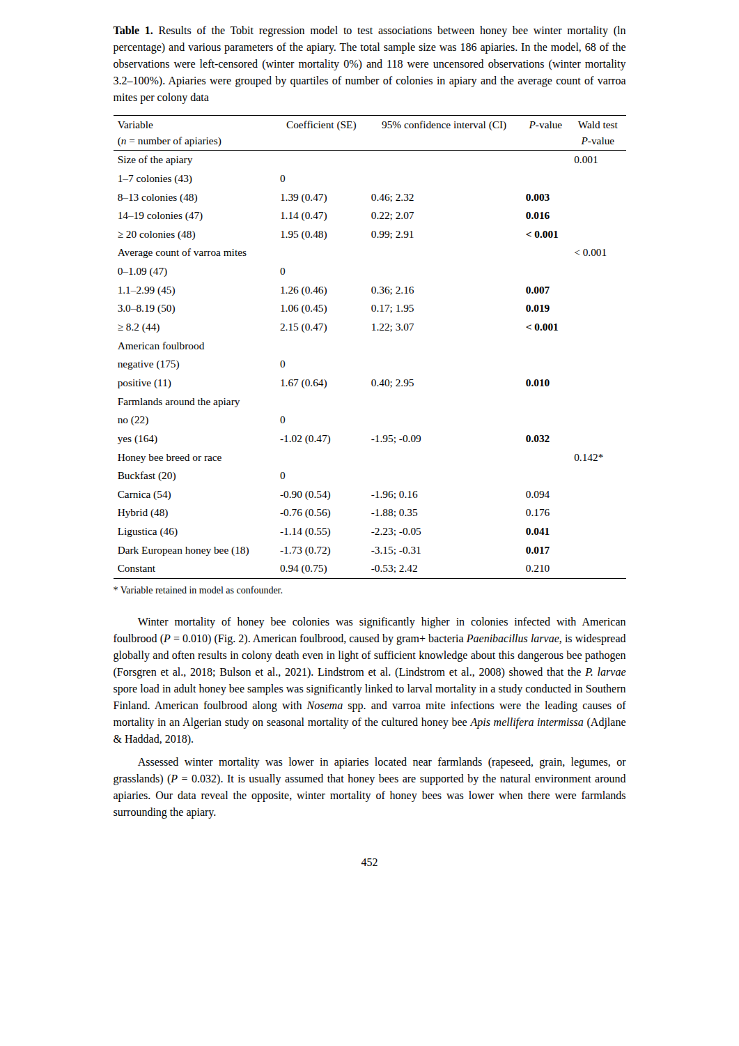Table 1. Results of the Tobit regression model to test associations between honey bee winter mortality (ln percentage) and various parameters of the apiary. The total sample size was 186 apiaries. In the model, 68 of the observations were left-censored (winter mortality 0%) and 118 were uncensored observations (winter mortality 3.2–100%). Apiaries were grouped by quartiles of number of colonies in apiary and the average count of varroa mites per colony data
| Variable ( n = number of apiaries) | Coefficient (SE) | 95% confidence interval (CI) | P -value | Wald test P -value |
| --- | --- | --- | --- | --- |
| Size of the apiary | | | | 0.001 |
| 1–7 colonies (43) | 0 | | | |
| 8–13 colonies (48) | 1.39 (0.47) | 0.46; 2.32 | 0.003 | |
| 14–19 colonies (47) | 1.14 (0.47) | 0.22; 2.07 | 0.016 | |
| ≥ 20 colonies (48) | 1.95 (0.48) | 0.99; 2.91 | < 0.001 | |
| Average count of varroa mites | | | | < 0.001 |
| 0–1.09 (47) | 0 | | | |
| 1.1–2.99 (45) | 1.26 (0.46) | 0.36; 2.16 | 0.007 | |
| 3.0–8.19 (50) | 1.06 (0.45) | 0.17; 1.95 | 0.019 | |
| ≥ 8.2 (44) | 2.15 (0.47) | 1.22; 3.07 | < 0.001 | |
| American foulbrood | | | | |
| negative (175) | 0 | | | |
| positive (11) | 1.67 (0.64) | 0.40; 2.95 | 0.010 | |
| Farmlands around the apiary | | | | |
| no (22) | 0 | | | |
| yes (164) | -1.02 (0.47) | -1.95; -0.09 | 0.032 | |
| Honey bee breed or race | | | | 0.142* |
| Buckfast (20) | 0 | | | |
| Carnica (54) | -0.90 (0.54) | -1.96; 0.16 | 0.094 | |
| Hybrid (48) | -0.76 (0.56) | -1.88; 0.35 | 0.176 | |
| Ligustica (46) | -1.14 (0.55) | -2.23; -0.05 | 0.041 | |
| Dark European honey bee (18) | -1.73 (0.72) | -3.15; -0.31 | 0.017 | |
| Constant | 0.94 (0.75) | -0.53; 2.42 | 0.210 | |
* Variable retained in model as confounder.
Winter mortality of honey bee colonies was significantly higher in colonies infected with American foulbrood (P = 0.010) (Fig. 2). American foulbrood, caused by gram+ bacteria Paenibacillus larvae, is widespread globally and often results in colony death even in light of sufficient knowledge about this dangerous bee pathogen (Forsgren et al., 2018; Bulson et al., 2021). Lindstrom et al. (Lindstrom et al., 2008) showed that the P. larvae spore load in adult honey bee samples was significantly linked to larval mortality in a study conducted in Southern Finland. American foulbrood along with Nosema spp. and varroa mite infections were the leading causes of mortality in an Algerian study on seasonal mortality of the cultured honey bee Apis mellifera intermissa (Adjlane & Haddad, 2018).
Assessed winter mortality was lower in apiaries located near farmlands (rapeseed, grain, legumes, or grasslands) (P = 0.032). It is usually assumed that honey bees are supported by the natural environment around apiaries. Our data reveal the opposite, winter mortality of honey bees was lower when there were farmlands surrounding the apiary.
452